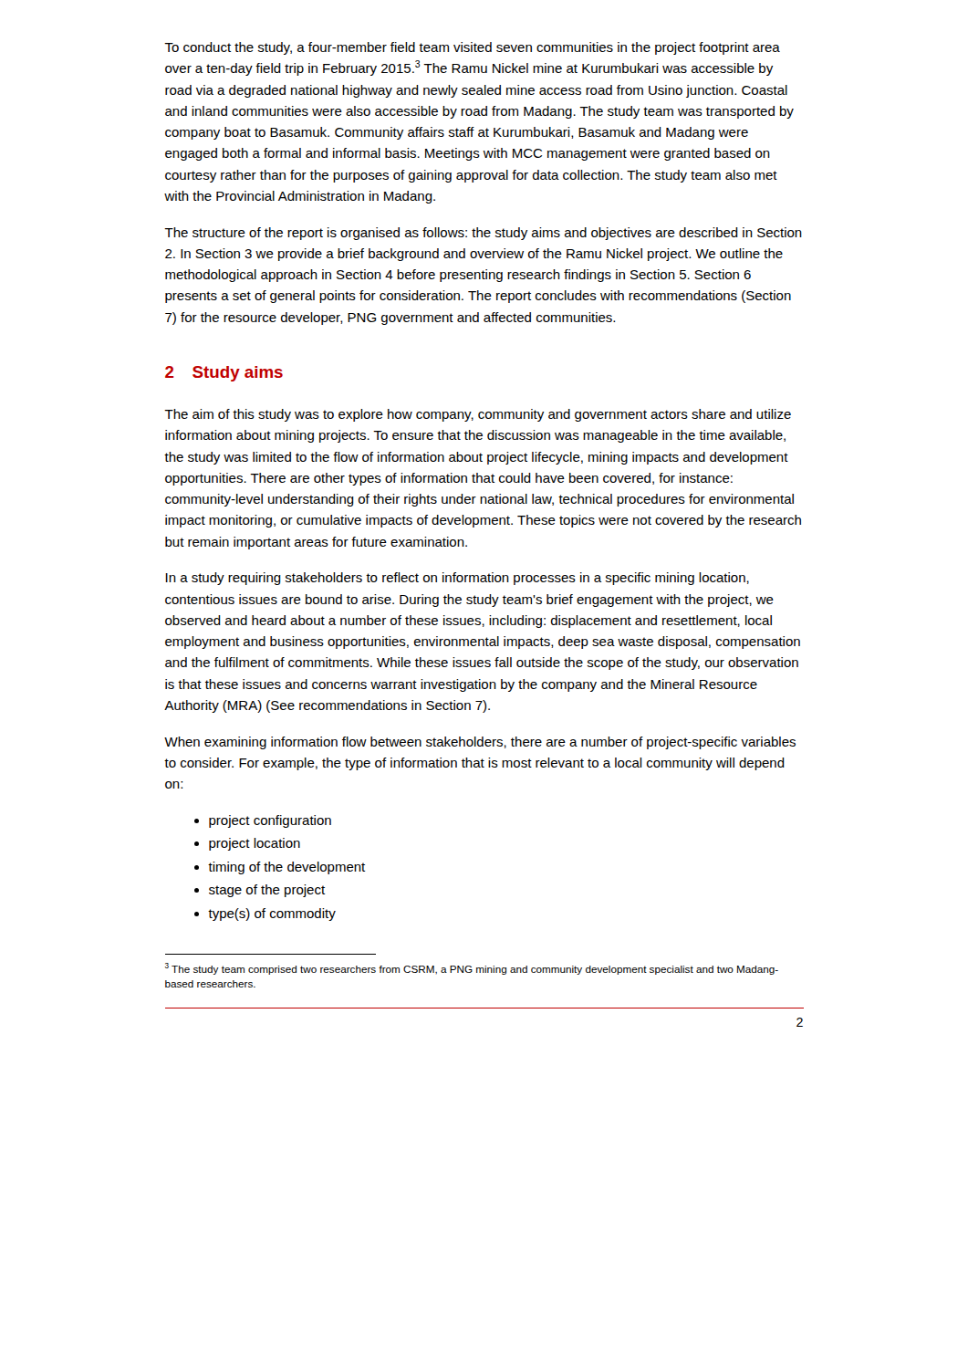To conduct the study, a four-member field team visited seven communities in the project footprint area over a ten-day field trip in February 2015.3 The Ramu Nickel mine at Kurumbukari was accessible by road via a degraded national highway and newly sealed mine access road from Usino junction. Coastal and inland communities were also accessible by road from Madang. The study team was transported by company boat to Basamuk. Community affairs staff at Kurumbukari, Basamuk and Madang were engaged both a formal and informal basis. Meetings with MCC management were granted based on courtesy rather than for the purposes of gaining approval for data collection. The study team also met with the Provincial Administration in Madang.
The structure of the report is organised as follows: the study aims and objectives are described in Section 2. In Section 3 we provide a brief background and overview of the Ramu Nickel project. We outline the methodological approach in Section 4 before presenting research findings in Section 5. Section 6 presents a set of general points for consideration. The report concludes with recommendations (Section 7) for the resource developer, PNG government and affected communities.
2 Study aims
The aim of this study was to explore how company, community and government actors share and utilize information about mining projects. To ensure that the discussion was manageable in the time available, the study was limited to the flow of information about project lifecycle, mining impacts and development opportunities. There are other types of information that could have been covered, for instance: community-level understanding of their rights under national law, technical procedures for environmental impact monitoring, or cumulative impacts of development. These topics were not covered by the research but remain important areas for future examination.
In a study requiring stakeholders to reflect on information processes in a specific mining location, contentious issues are bound to arise. During the study team's brief engagement with the project, we observed and heard about a number of these issues, including: displacement and resettlement, local employment and business opportunities, environmental impacts, deep sea waste disposal, compensation and the fulfilment of commitments. While these issues fall outside the scope of the study, our observation is that these issues and concerns warrant investigation by the company and the Mineral Resource Authority (MRA) (See recommendations in Section 7).
When examining information flow between stakeholders, there are a number of project-specific variables to consider. For example, the type of information that is most relevant to a local community will depend on:
project configuration
project location
timing of the development
stage of the project
type(s) of commodity
3 The study team comprised two researchers from CSRM, a PNG mining and community development specialist and two Madang-based researchers.
2